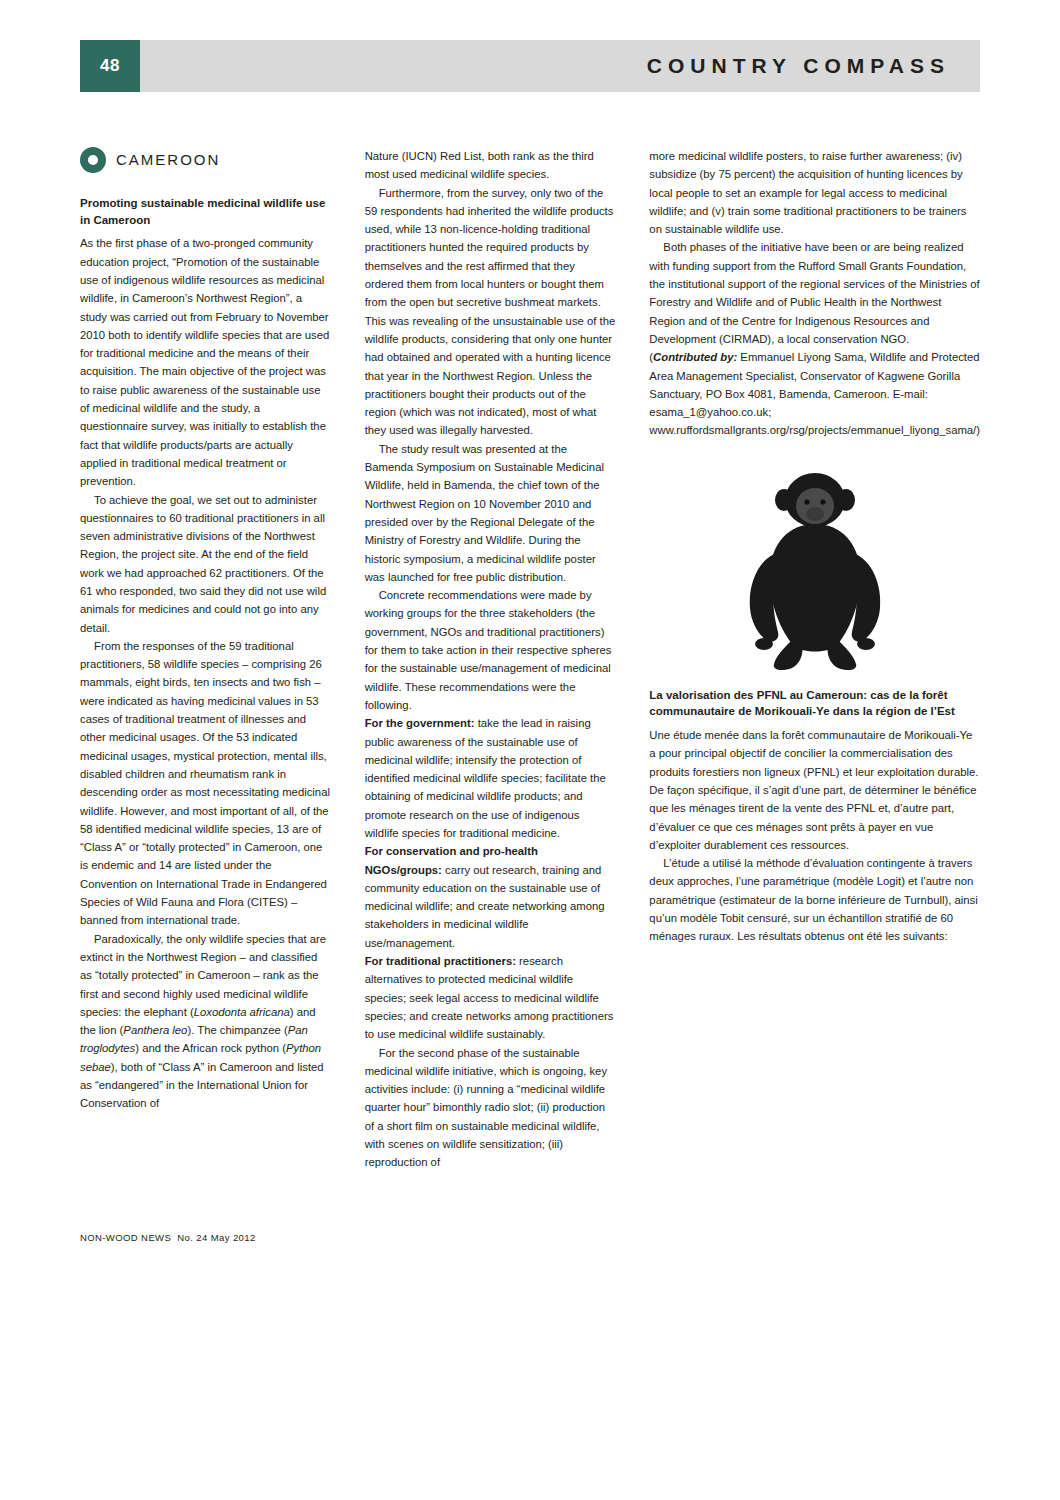48
COUNTRY COMPASS
CAMEROON
Promoting sustainable medicinal wildlife use in Cameroon
As the first phase of a two-pronged community education project, “Promotion of the sustainable use of indigenous wildlife resources as medicinal wildlife, in Cameroon’s Northwest Region”, a study was carried out from February to November 2010 both to identify wildlife species that are used for traditional medicine and the means of their acquisition. The main objective of the project was to raise public awareness of the sustainable use of medicinal wildlife and the study, a questionnaire survey, was initially to establish the fact that wildlife products/parts are actually applied in traditional medical treatment or prevention.
To achieve the goal, we set out to administer questionnaires to 60 traditional practitioners in all seven administrative divisions of the Northwest Region, the project site. At the end of the field work we had approached 62 practitioners. Of the 61 who responded, two said they did not use wild animals for medicines and could not go into any detail.
From the responses of the 59 traditional practitioners, 58 wildlife species – comprising 26 mammals, eight birds, ten insects and two fish – were indicated as having medicinal values in 53 cases of traditional treatment of illnesses and other medicinal usages. Of the 53 indicated medicinal usages, mystical protection, mental ills, disabled children and rheumatism rank in descending order as most necessitating medicinal wildlife. However, and most important of all, of the 58 identified medicinal wildlife species, 13 are of “Class A” or “totally protected” in Cameroon, one is endemic and 14 are listed under the Convention on International Trade in Endangered Species of Wild Fauna and Flora (CITES) – banned from international trade.
Paradoxically, the only wildlife species that are extinct in the Northwest Region – and classified as “totally protected” in Cameroon – rank as the first and second highly used medicinal wildlife species: the elephant (Loxodonta africana) and the lion (Panthera leo). The chimpanzee (Pan troglodytes) and the African rock python (Python sebae), both of “Class A” in Cameroon and listed as “endangered” in the International Union for Conservation of
Nature (IUCN) Red List, both rank as the third most used medicinal wildlife species.
Furthermore, from the survey, only two of the 59 respondents had inherited the wildlife products used, while 13 non-licence-holding traditional practitioners hunted the required products by themselves and the rest affirmed that they ordered them from local hunters or bought them from the open but secretive bushmeat markets. This was revealing of the unsustainable use of the wildlife products, considering that only one hunter had obtained and operated with a hunting licence that year in the Northwest Region. Unless the practitioners bought their products out of the region (which was not indicated), most of what they used was illegally harvested.
The study result was presented at the Bamenda Symposium on Sustainable Medicinal Wildlife, held in Bamenda, the chief town of the Northwest Region on 10 November 2010 and presided over by the Regional Delegate of the Ministry of Forestry and Wildlife. During the historic symposium, a medicinal wildlife poster was launched for free public distribution.
Concrete recommendations were made by working groups for the three stakeholders (the government, NGOs and traditional practitioners) for them to take action in their respective spheres for the sustainable use/management of medicinal wildlife. These recommendations were the following.
For the government: take the lead in raising public awareness of the sustainable use of medicinal wildlife; intensify the protection of identified medicinal wildlife species; facilitate the obtaining of medicinal wildlife products; and promote research on the use of indigenous wildlife species for traditional medicine.
For conservation and pro-health NGOs/groups: carry out research, training and community education on the sustainable use of medicinal wildlife; and create networking among stakeholders in medicinal wildlife use/management.
For traditional practitioners: research alternatives to protected medicinal wildlife species; seek legal access to medicinal wildlife species; and create networks among practitioners to use medicinal wildlife sustainably.
For the second phase of the sustainable medicinal wildlife initiative, which is ongoing, key activities include: (i) running a “medicinal wildlife quarter hour” bimonthly radio slot; (ii) production of a short film on sustainable medicinal wildlife, with scenes on wildlife sensitization; (iii) reproduction of
more medicinal wildlife posters, to raise further awareness; (iv) subsidize (by 75 percent) the acquisition of hunting licences by local people to set an example for legal access to medicinal wildlife; and (v) train some traditional practitioners to be trainers on sustainable wildlife use.
Both phases of the initiative have been or are being realized with funding support from the Rufford Small Grants Foundation, the institutional support of the regional services of the Ministries of Forestry and Wildlife and of Public Health in the Northwest Region and of the Centre for Indigenous Resources and Development (CIRMAD), a local conservation NGO. (Contributed by: Emmanuel Liyong Sama, Wildlife and Protected Area Management Specialist, Conservator of Kagwene Gorilla Sanctuary, PO Box 4081, Bamenda, Cameroon. E-mail: esama_1@yahoo.co.uk; www.ruffordsmallgrants.org/rsg/projects/emmanuel_liyong_sama/)
La valorisation des PFNL au Cameroun: cas de la forêt communautaire de Morikouali-Ye dans la région de l’Est
Une étude menée dans la forêt communautaire de Morikouali-Ye a pour principal objectif de concilier la commercialisation des produits forestiers non ligneux (PFNL) et leur exploitation durable. De façon spécifique, il s’agit d’une part, de déterminer le bénéfice que les ménages tirent de la vente des PFNL et, d’autre part, d’évaluer ce que ces ménages sont prêts à payer en vue d’exploiter durablement ces ressources.
L’étude a utilisé la méthode d’évaluation contingente à travers deux approches, l’une paramétrique (modèle Logit) et l’autre non paramétrique (estimateur de la borne inférieure de Turnbull), ainsi qu’un modèle Tobit censuré, sur un échantillon stratifié de 60 ménages ruraux. Les résultats obtenus ont été les suivants:
NON-WOOD NEWS No. 24 May 2012